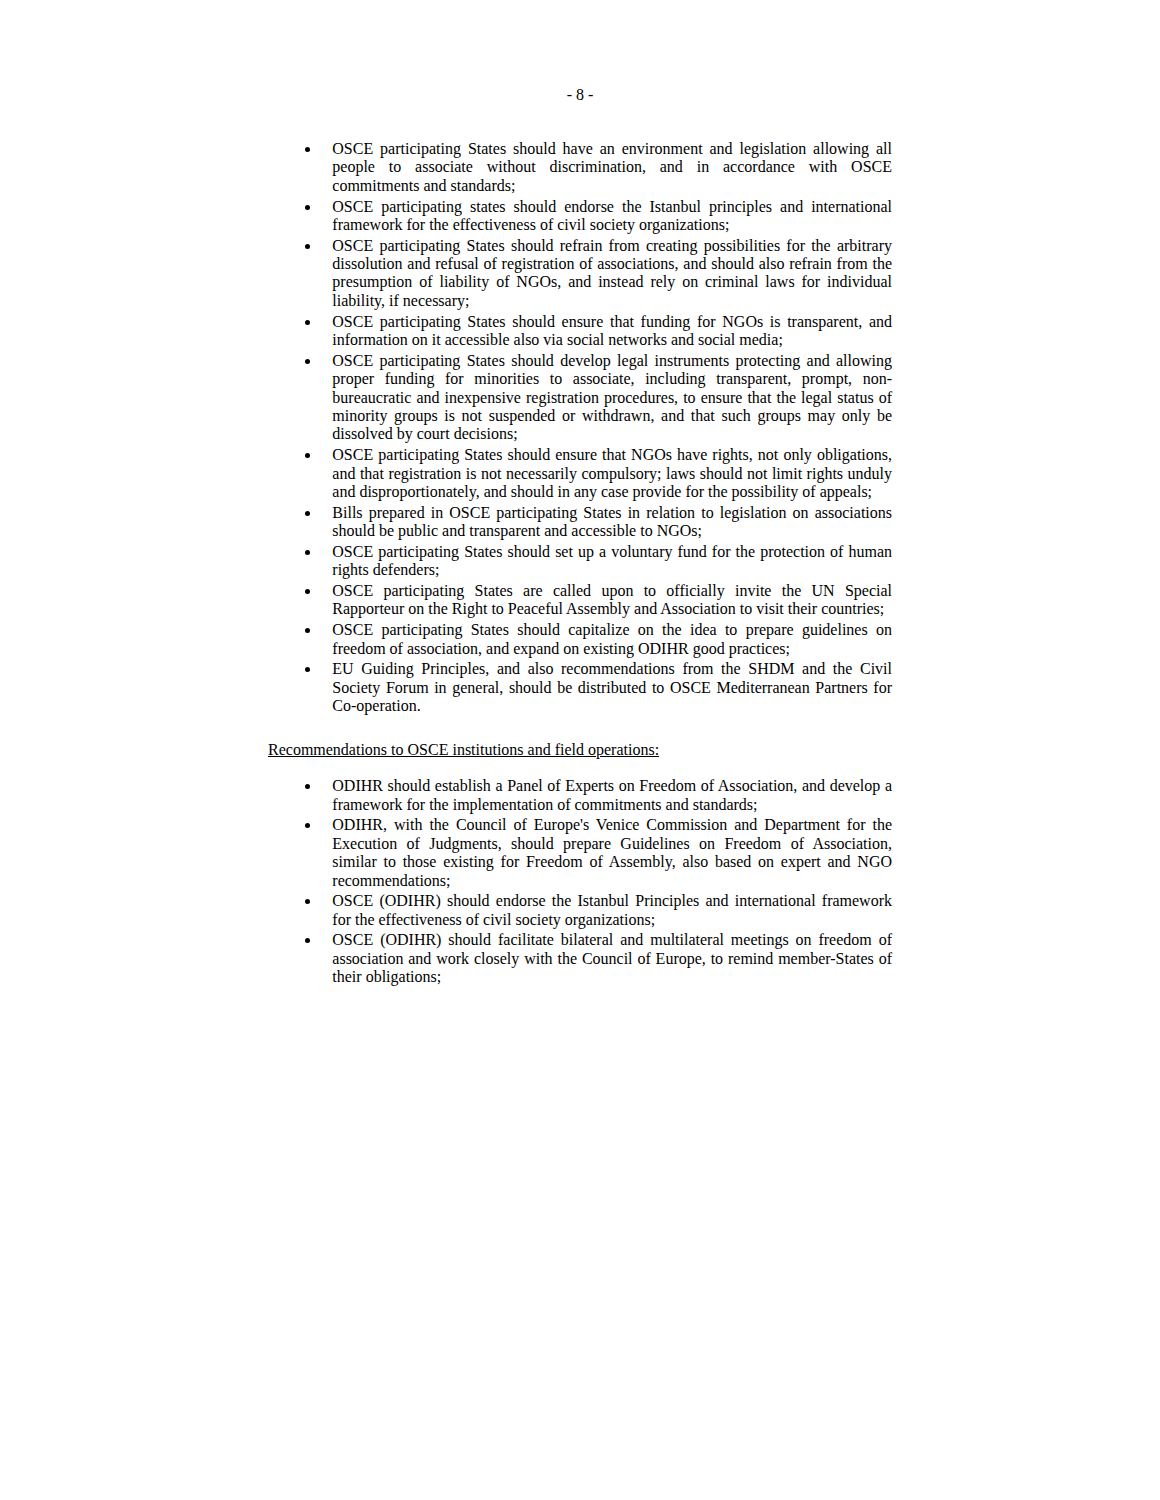- 8 -
OSCE participating States should have an environment and legislation allowing all people to associate without discrimination, and in accordance with OSCE commitments and standards;
OSCE participating states should endorse the Istanbul principles and international framework for the effectiveness of civil society organizations;
OSCE participating States should refrain from creating possibilities for the arbitrary dissolution and refusal of registration of associations, and should also refrain from the presumption of liability of NGOs, and instead rely on criminal laws for individual liability, if necessary;
OSCE participating States should ensure that funding for NGOs is transparent, and information on it accessible also via social networks and social media;
OSCE participating States should develop legal instruments protecting and allowing proper funding for minorities to associate, including transparent, prompt, non-bureaucratic and inexpensive registration procedures, to ensure that the legal status of minority groups is not suspended or withdrawn, and that such groups may only be dissolved by court decisions;
OSCE participating States should ensure that NGOs have rights, not only obligations, and that registration is not necessarily compulsory; laws should not limit rights unduly and disproportionately, and should in any case provide for the possibility of appeals;
Bills prepared in OSCE participating States in relation to legislation on associations should be public and transparent and accessible to NGOs;
OSCE participating States should set up a voluntary fund for the protection of human rights defenders;
OSCE participating States are called upon to officially invite the UN Special Rapporteur on the Right to Peaceful Assembly and Association to visit their countries;
OSCE participating States should capitalize on the idea to prepare guidelines on freedom of association, and expand on existing ODIHR good practices;
EU Guiding Principles, and also recommendations from the SHDM and the Civil Society Forum in general, should be distributed to OSCE Mediterranean Partners for Co-operation.
Recommendations to OSCE institutions and field operations:
ODIHR should establish a Panel of Experts on Freedom of Association, and develop a framework for the implementation of commitments and standards;
ODIHR, with the Council of Europe's Venice Commission and Department for the Execution of Judgments, should prepare Guidelines on Freedom of Association, similar to those existing for Freedom of Assembly, also based on expert and NGO recommendations;
OSCE (ODIHR) should endorse the Istanbul Principles and international framework for the effectiveness of civil society organizations;
OSCE (ODIHR) should facilitate bilateral and multilateral meetings on freedom of association and work closely with the Council of Europe, to remind member-States of their obligations;